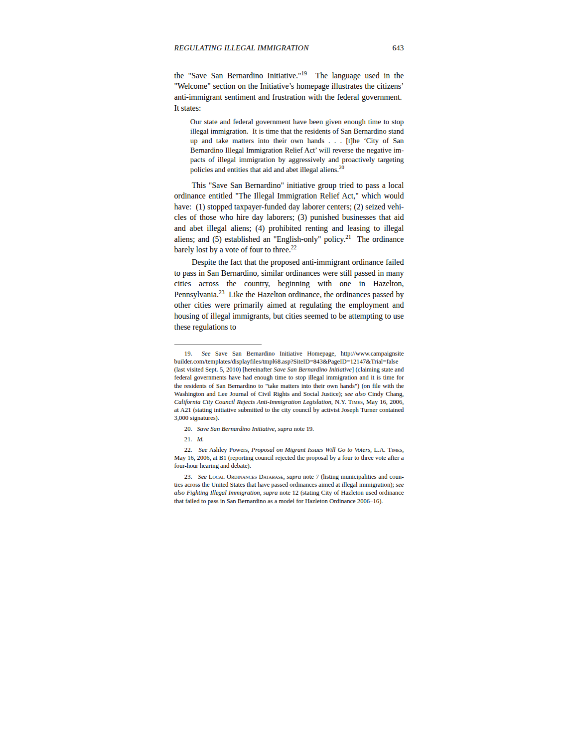REGULATING ILLEGAL IMMIGRATION 643
the "Save San Bernardino Initiative."19 The language used in the "Welcome" section on the Initiative’s homepage illustrates the citizens’ anti-immigrant sentiment and frustration with the federal government. It states:
Our state and federal government have been given enough time to stop illegal immigration. It is time that the residents of San Bernardino stand up and take matters into their own hands . . . [t]he ‘City of San Bernardino Illegal Immigration Relief Act’ will reverse the negative impacts of illegal immigration by aggressively and proactively targeting policies and entities that aid and abet illegal aliens.20
This "Save San Bernardino" initiative group tried to pass a local ordinance entitled "The Illegal Immigration Relief Act," which would have: (1) stopped taxpayer-funded day laborer centers; (2) seized vehicles of those who hire day laborers; (3) punished businesses that aid and abet illegal aliens; (4) prohibited renting and leasing to illegal aliens; and (5) established an "English-only" policy.21 The ordinance barely lost by a vote of four to three.22
Despite the fact that the proposed anti-immigrant ordinance failed to pass in San Bernardino, similar ordinances were still passed in many cities across the country, beginning with one in Hazelton, Pennsylvania.23 Like the Hazelton ordinance, the ordinances passed by other cities were primarily aimed at regulating the employment and housing of illegal immigrants, but cities seemed to be attempting to use these regulations to
19. See Save San Bernardino Initiative Homepage, http://www.campaignsite builder.com/templates/displayfiles/tmpl68.asp?SiteID=843&PageID=12147&Trial=false (last visited Sept. 5, 2010) [hereinafter Save San Bernardino Initiative] (claiming state and federal governments have had enough time to stop illegal immigration and it is time for the residents of San Bernardino to "take matters into their own hands") (on file with the Washington and Lee Journal of Civil Rights and Social Justice); see also Cindy Chang, California City Council Rejects Anti-Immigration Legislation, N.Y. Times, May 16, 2006, at A21 (stating initiative submitted to the city council by activist Joseph Turner contained 3,000 signatures).
20. Save San Bernardino Initiative, supra note 19.
21. Id.
22. See Ashley Powers, Proposal on Migrant Issues Will Go to Voters, L.A. Times, May 16, 2006, at B1 (reporting council rejected the proposal by a four to three vote after a four-hour hearing and debate).
23. See Local Ordinances Database, supra note 7 (listing municipalities and counties across the United States that have passed ordinances aimed at illegal immigration); see also Fighting Illegal Immigration, supra note 12 (stating City of Hazleton used ordinance that failed to pass in San Bernardino as a model for Hazleton Ordinance 2006–16).